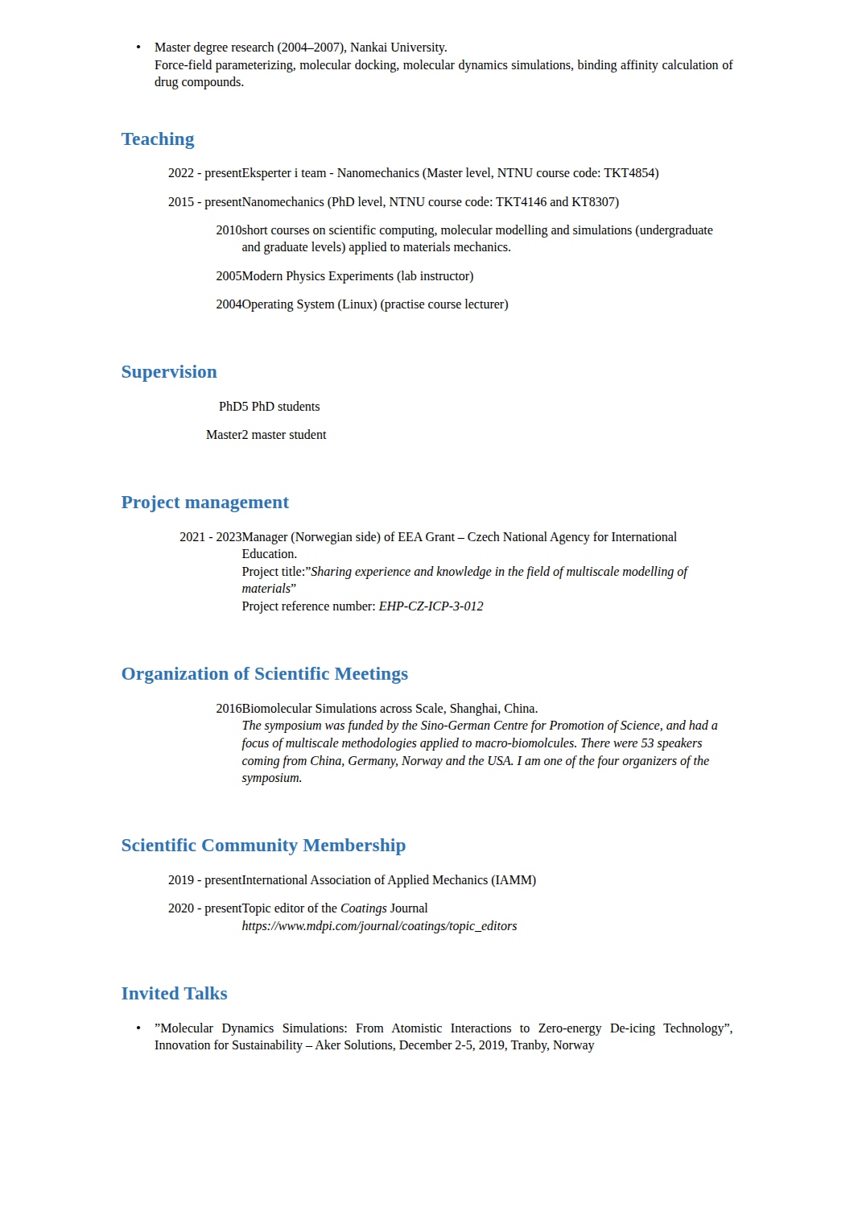Master degree research (2004–2007), Nankai University.
Force-field parameterizing, molecular docking, molecular dynamics simulations, binding affinity calculation of drug compounds.
Teaching
| 2022 - present | Eksperter i team - Nanomechanics (Master level, NTNU course code: TKT4854) |
| 2015 - present | Nanomechanics (PhD level, NTNU course code: TKT4146 and KT8307) |
| 2010 | short courses on scientific computing, molecular modelling and simulations (undergraduate and graduate levels) applied to materials mechanics. |
| 2005 | Modern Physics Experiments (lab instructor) |
| 2004 | Operating System (Linux) (practise course lecturer) |
Supervision
| PhD | 5 PhD students |
| Master | 2 master student |
Project management
| 2021 - 2023 | Manager (Norwegian side) of EEA Grant – Czech National Agency for International Education. Project title:” Sharing experience and knowledge in the field of multiscale modelling of materials ” Project reference number: EHP-CZ-ICP-3-012 |
Organization of Scientific Meetings
| 2016 | Biomolecular Simulations across Scale, Shanghai, China. The symposium was funded by the Sino-German Centre for Promotion of Science, and had a focus of multiscale methodologies applied to macro-biomolcules. There were 53 speakers coming from China, Germany, Norway and the USA. I am one of the four organizers of the symposium. |
Scientific Community Membership
| 2019 - present | International Association of Applied Mechanics (IAMM) |
| 2020 - present | Topic editor of the Coatings Journal https://www.mdpi.com/journal/coatings/topic_editors |
Invited Talks
”Molecular Dynamics Simulations: From Atomistic Interactions to Zero-energy De-icing Technology”, Innovation for Sustainability – Aker Solutions, December 2-5, 2019, Tranby, Norway